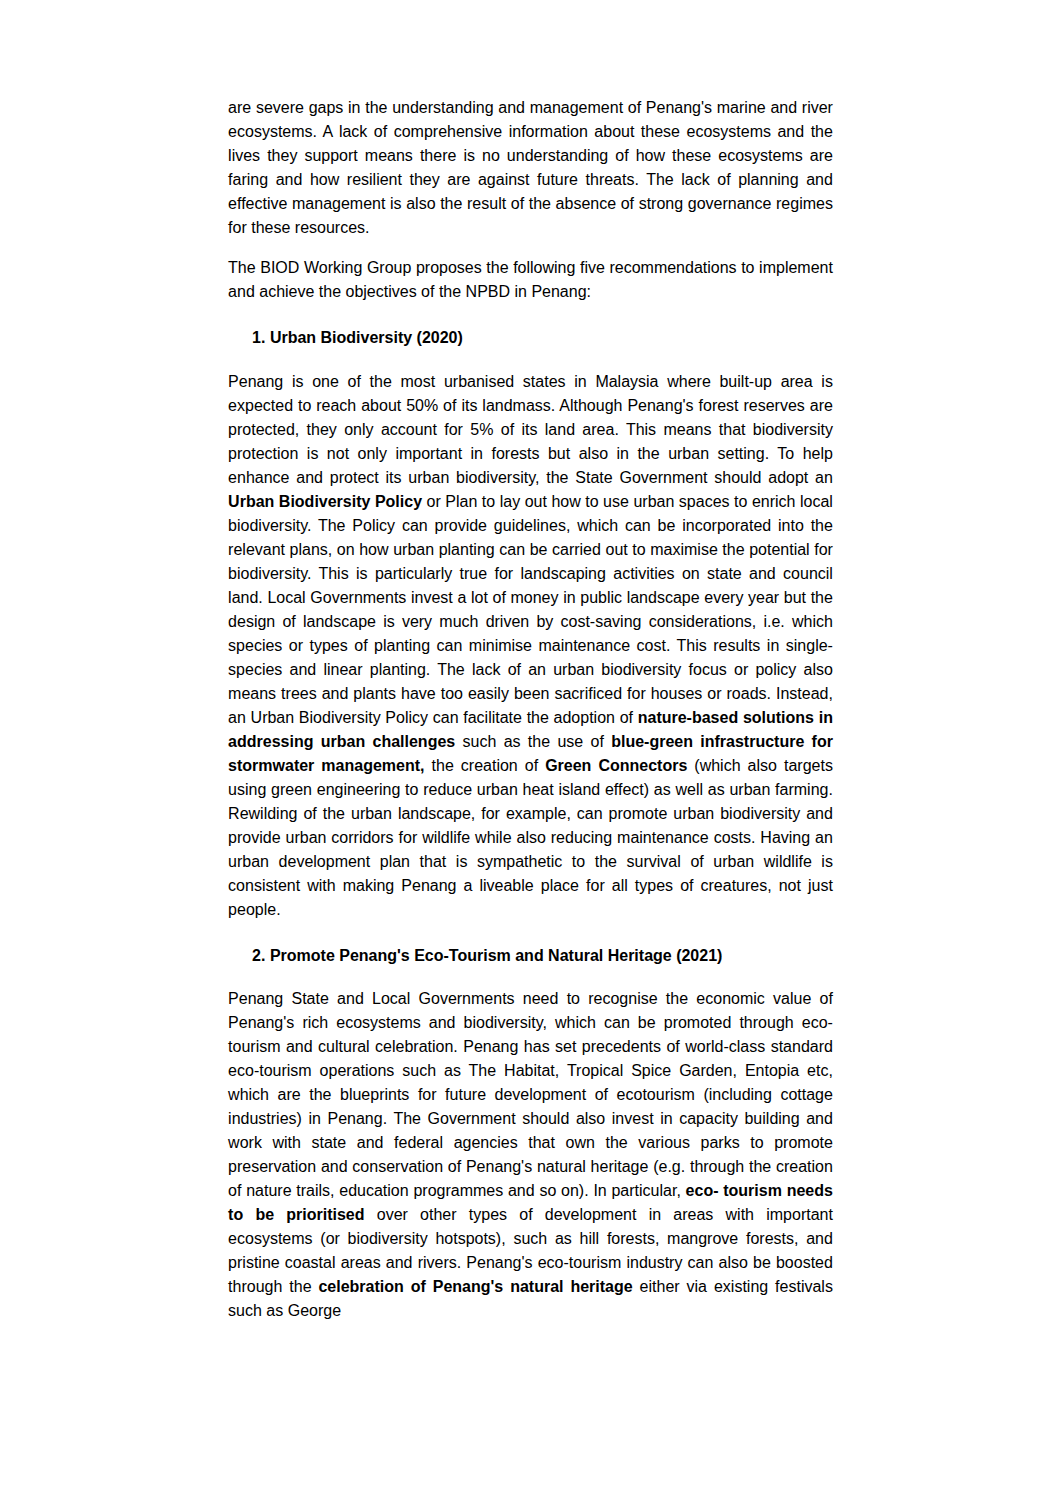are severe gaps in the understanding and management of Penang's marine and river ecosystems. A lack of comprehensive information about these ecosystems and the lives they support means there is no understanding of how these ecosystems are faring and how resilient they are against future threats. The lack of planning and effective management is also the result of the absence of strong governance regimes for these resources.
The BIOD Working Group proposes the following five recommendations to implement and achieve the objectives of the NPBD in Penang:
1. Urban Biodiversity (2020)
Penang is one of the most urbanised states in Malaysia where built-up area is expected to reach about 50% of its landmass. Although Penang's forest reserves are protected, they only account for 5% of its land area. This means that biodiversity protection is not only important in forests but also in the urban setting. To help enhance and protect its urban biodiversity, the State Government should adopt an Urban Biodiversity Policy or Plan to lay out how to use urban spaces to enrich local biodiversity. The Policy can provide guidelines, which can be incorporated into the relevant plans, on how urban planting can be carried out to maximise the potential for biodiversity. This is particularly true for landscaping activities on state and council land. Local Governments invest a lot of money in public landscape every year but the design of landscape is very much driven by cost-saving considerations, i.e. which species or types of planting can minimise maintenance cost. This results in single-species and linear planting. The lack of an urban biodiversity focus or policy also means trees and plants have too easily been sacrificed for houses or roads. Instead, an Urban Biodiversity Policy can facilitate the adoption of nature-based solutions in addressing urban challenges such as the use of blue-green infrastructure for stormwater management, the creation of Green Connectors (which also targets using green engineering to reduce urban heat island effect) as well as urban farming. Rewilding of the urban landscape, for example, can promote urban biodiversity and provide urban corridors for wildlife while also reducing maintenance costs. Having an urban development plan that is sympathetic to the survival of urban wildlife is consistent with making Penang a liveable place for all types of creatures, not just people.
2. Promote Penang's Eco-Tourism and Natural Heritage (2021)
Penang State and Local Governments need to recognise the economic value of Penang's rich ecosystems and biodiversity, which can be promoted through eco-tourism and cultural celebration. Penang has set precedents of world-class standard eco-tourism operations such as The Habitat, Tropical Spice Garden, Entopia etc, which are the blueprints for future development of ecotourism (including cottage industries) in Penang. The Government should also invest in capacity building and work with state and federal agencies that own the various parks to promote preservation and conservation of Penang's natural heritage (e.g. through the creation of nature trails, education programmes and so on). In particular, eco- tourism needs to be prioritised over other types of development in areas with important ecosystems (or biodiversity hotspots), such as hill forests, mangrove forests, and pristine coastal areas and rivers. Penang's eco-tourism industry can also be boosted through the celebration of Penang's natural heritage either via existing festivals such as George